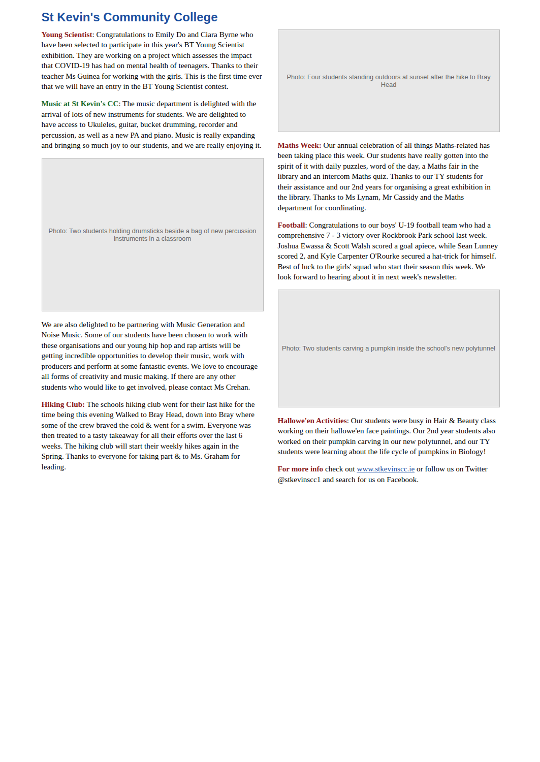St Kevin's Community College
Young Scientist: Congratulations to Emily Do and Ciara Byrne who have been selected to participate in this year's BT Young Scientist exhibition. They are working on a project which assesses the impact that COVID-19 has had on mental health of teenagers. Thanks to their teacher Ms Guinea for working with the girls. This is the first time ever that we will have an entry in the BT Young Scientist contest.
Music at St Kevin's CC: The music department is delighted with the arrival of lots of new instruments for students. We are delighted to have access to Ukuleles, guitar, bucket drumming, recorder and percussion, as well as a new PA and piano. Music is really expanding and bringing so much joy to our students, and we are really enjoying it.
Photo: Two students holding drumsticks beside a bag of new percussion instruments in a classroom
We are also delighted to be partnering with Music Generation and Noise Music. Some of our students have been chosen to work with these organisations and our young hip hop and rap artists will be getting incredible opportunities to develop their music, work with producers and perform at some fantastic events. We love to encourage all forms of creativity and music making. If there are any other students who would like to get involved, please contact Ms Crehan.
Hiking Club: The schools hiking club went for their last hike for the time being this evening Walked to Bray Head, down into Bray where some of the crew braved the cold & went for a swim. Everyone was then treated to a tasty takeaway for all their efforts over the last 6 weeks. The hiking club will start their weekly hikes again in the Spring. Thanks to everyone for taking part & to Ms. Graham for leading.
Photo: Four students standing outdoors at sunset after the hike to Bray Head
Maths Week: Our annual celebration of all things Maths-related has been taking place this week. Our students have really gotten into the spirit of it with daily puzzles, word of the day, a Maths fair in the library and an intercom Maths quiz. Thanks to our TY students for their assistance and our 2nd years for organising a great exhibition in the library. Thanks to Ms Lynam, Mr Cassidy and the Maths department for coordinating.
Football: Congratulations to our boys' U-19 football team who had a comprehensive 7 - 3 victory over Rockbrook Park school last week. Joshua Ewassa & Scott Walsh scored a goal apiece, while Sean Lunney scored 2, and Kyle Carpenter O'Rourke secured a hat-trick for himself. Best of luck to the girls' squad who start their season this week. We look forward to hearing about it in next week's newsletter.
Photo: Two students carving a pumpkin inside the school's new polytunnel
Hallowe'en Activities: Our students were busy in Hair & Beauty class working on their hallowe'en face paintings. Our 2nd year students also worked on their pumpkin carving in our new polytunnel, and our TY students were learning about the life cycle of pumpkins in Biology!
For more info check out www.stkevinscc.ie or follow us on Twitter @stkevinscc1 and search for us on Facebook.